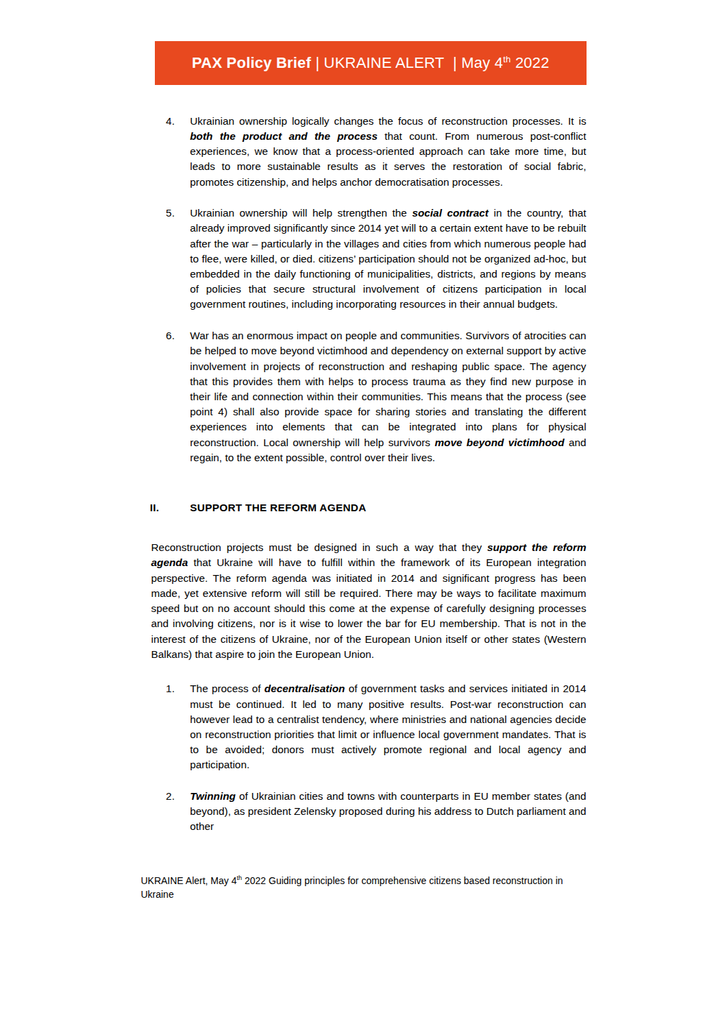PAX Policy Brief | UKRAINE ALERT | May 4th 2022
Ukrainian ownership logically changes the focus of reconstruction processes. It is both the product and the process that count. From numerous post-conflict experiences, we know that a process-oriented approach can take more time, but leads to more sustainable results as it serves the restoration of social fabric, promotes citizenship, and helps anchor democratisation processes.
Ukrainian ownership will help strengthen the social contract in the country, that already improved significantly since 2014 yet will to a certain extent have to be rebuilt after the war – particularly in the villages and cities from which numerous people had to flee, were killed, or died. citizens’ participation should not be organized ad-hoc, but embedded in the daily functioning of municipalities, districts, and regions by means of policies that secure structural involvement of citizens participation in local government routines, including incorporating resources in their annual budgets.
War has an enormous impact on people and communities. Survivors of atrocities can be helped to move beyond victimhood and dependency on external support by active involvement in projects of reconstruction and reshaping public space. The agency that this provides them with helps to process trauma as they find new purpose in their life and connection within their communities. This means that the process (see point 4) shall also provide space for sharing stories and translating the different experiences into elements that can be integrated into plans for physical reconstruction. Local ownership will help survivors move beyond victimhood and regain, to the extent possible, control over their lives.
II. SUPPORT THE REFORM AGENDA
Reconstruction projects must be designed in such a way that they support the reform agenda that Ukraine will have to fulfill within the framework of its European integration perspective. The reform agenda was initiated in 2014 and significant progress has been made, yet extensive reform will still be required. There may be ways to facilitate maximum speed but on no account should this come at the expense of carefully designing processes and involving citizens, nor is it wise to lower the bar for EU membership. That is not in the interest of the citizens of Ukraine, nor of the European Union itself or other states (Western Balkans) that aspire to join the European Union.
The process of decentralisation of government tasks and services initiated in 2014 must be continued. It led to many positive results. Post-war reconstruction can however lead to a centralist tendency, where ministries and national agencies decide on reconstruction priorities that limit or influence local government mandates. That is to be avoided; donors must actively promote regional and local agency and participation.
Twinning of Ukrainian cities and towns with counterparts in EU member states (and beyond), as president Zelensky proposed during his address to Dutch parliament and other
UKRAINE Alert, May 4th 2022 Guiding principles for comprehensive citizens based reconstruction in Ukraine